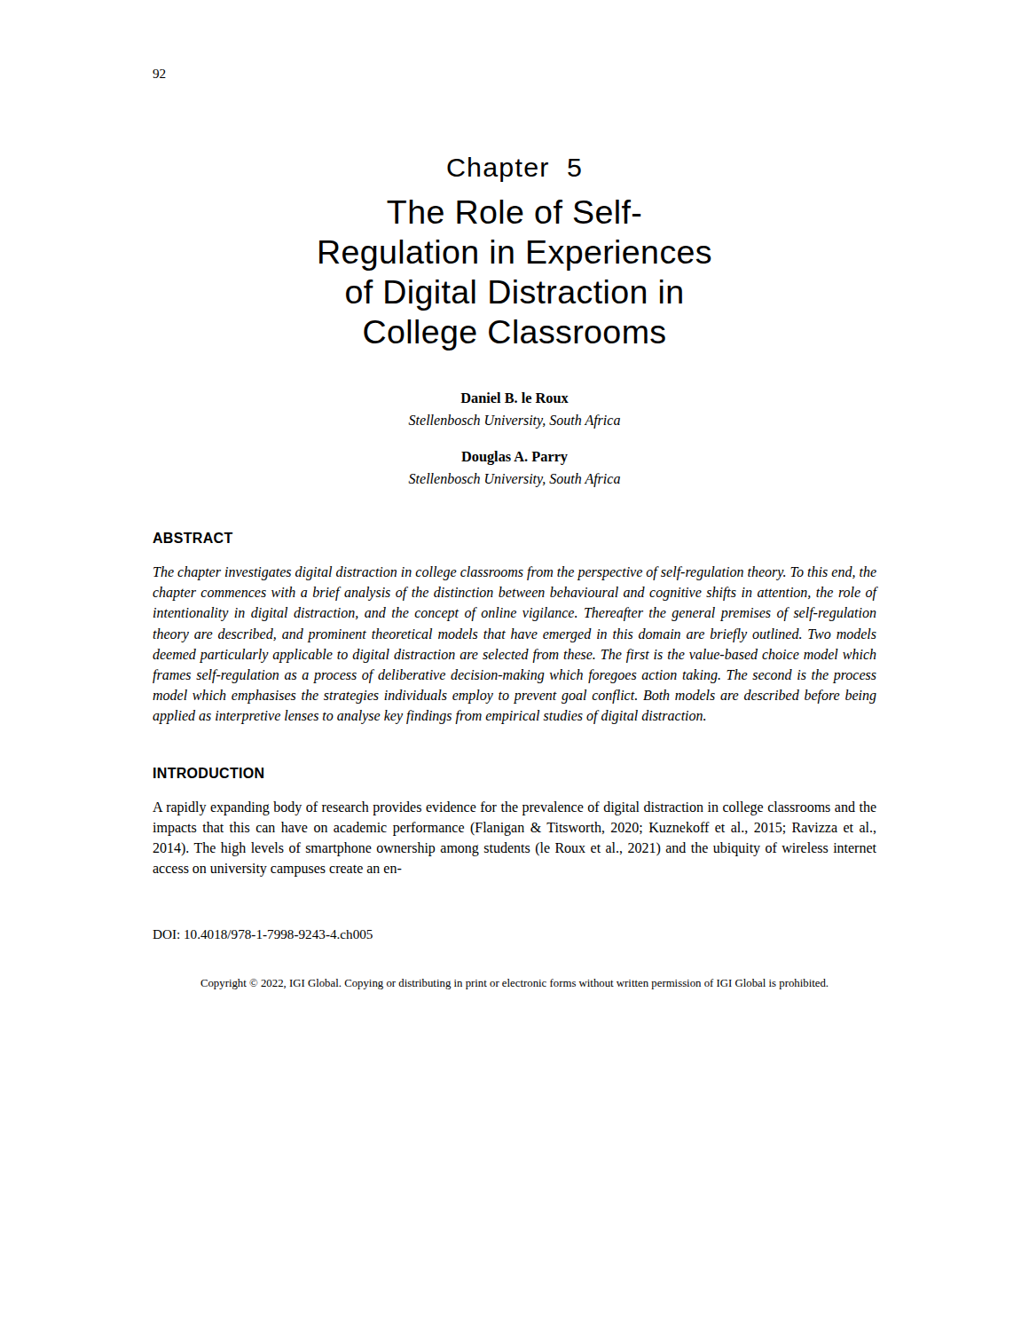92
Chapter 5
The Role of Self-
Regulation in Experiences
of Digital Distraction in
College Classrooms
Daniel B. le Roux
Stellenbosch University, South Africa
Douglas A. Parry
Stellenbosch University, South Africa
ABSTRACT
The chapter investigates digital distraction in college classrooms from the perspective of self-regulation theory. To this end, the chapter commences with a brief analysis of the distinction between behavioural and cognitive shifts in attention, the role of intentionality in digital distraction, and the concept of online vigilance. Thereafter the general premises of self-regulation theory are described, and prominent theoretical models that have emerged in this domain are briefly outlined. Two models deemed particularly applicable to digital distraction are selected from these. The first is the value-based choice model which frames self-regulation as a process of deliberative decision-making which foregoes action taking. The second is the process model which emphasises the strategies individuals employ to prevent goal conflict. Both models are described before being applied as interpretive lenses to analyse key findings from empirical studies of digital distraction.
INTRODUCTION
A rapidly expanding body of research provides evidence for the prevalence of digital distraction in college classrooms and the impacts that this can have on academic performance (Flanigan & Titsworth, 2020; Kuznekoff et al., 2015; Ravizza et al., 2014). The high levels of smartphone ownership among students (le Roux et al., 2021) and the ubiquity of wireless internet access on university campuses create an en-
DOI: 10.4018/978-1-7998-9243-4.ch005
Copyright © 2022, IGI Global. Copying or distributing in print or electronic forms without written permission of IGI Global is prohibited.